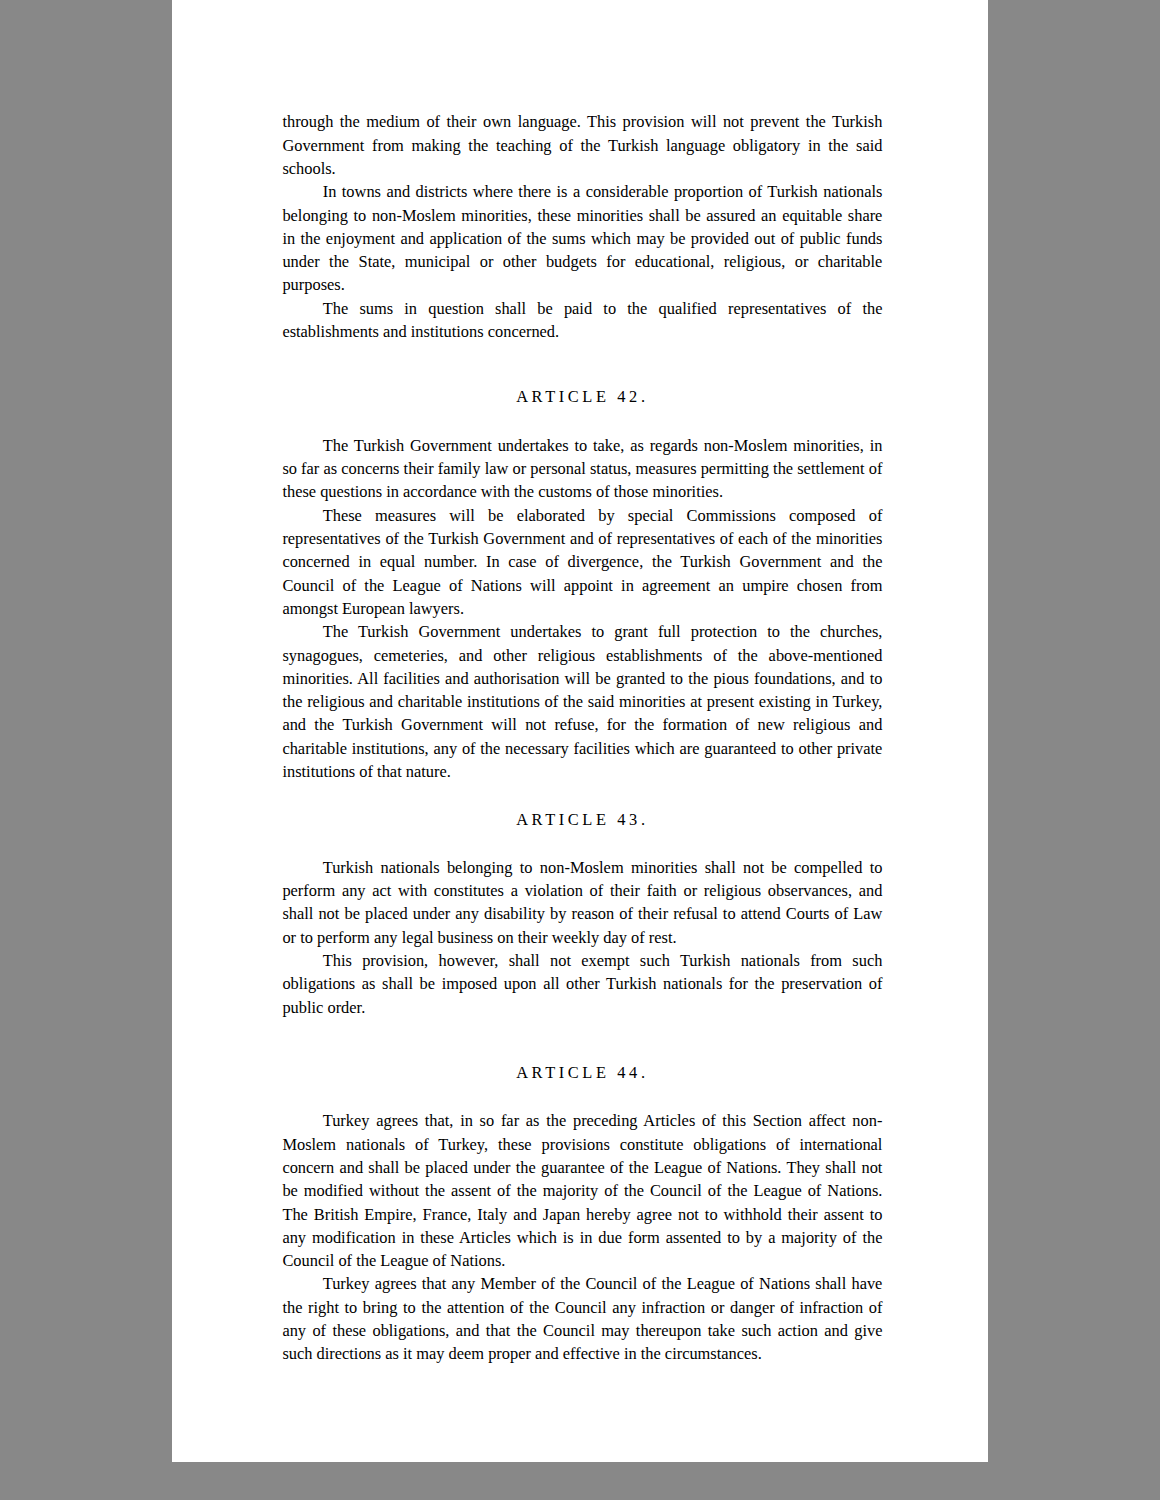through the medium of their own language. This provision will not prevent the Turkish Government from making the teaching of the Turkish language obligatory in the said schools.
In towns and districts where there is a considerable proportion of Turkish nationals belonging to non-Moslem minorities, these minorities shall be assured an equitable share in the enjoyment and application of the sums which may be provided out of public funds under the State, municipal or other budgets for educational, religious, or charitable purposes.
The sums in question shall be paid to the qualified representatives of the establishments and institutions concerned.
ARTICLE 42.
The Turkish Government undertakes to take, as regards non-Moslem minorities, in so far as concerns their family law or personal status, measures permitting the settlement of these questions in accordance with the customs of those minorities.
These measures will be elaborated by special Commissions composed of representatives of the Turkish Government and of representatives of each of the minorities concerned in equal number. In case of divergence, the Turkish Government and the Council of the League of Nations will appoint in agreement an umpire chosen from amongst European lawyers.
The Turkish Government undertakes to grant full protection to the churches, synagogues, cemeteries, and other religious establishments of the above-mentioned minorities. All facilities and authorisation will be granted to the pious foundations, and to the religious and charitable institutions of the said minorities at present existing in Turkey, and the Turkish Government will not refuse, for the formation of new religious and charitable institutions, any of the necessary facilities which are guaranteed to other private institutions of that nature.
ARTICLE 43.
Turkish nationals belonging to non-Moslem minorities shall not be compelled to perform any act with constitutes a violation of their faith or religious observances, and shall not be placed under any disability by reason of their refusal to attend Courts of Law or to perform any legal business on their weekly day of rest.
This provision, however, shall not exempt such Turkish nationals from such obligations as shall be imposed upon all other Turkish nationals for the preservation of public order.
ARTICLE 44.
Turkey agrees that, in so far as the preceding Articles of this Section affect non-Moslem nationals of Turkey, these provisions constitute obligations of international concern and shall be placed under the guarantee of the League of Nations. They shall not be modified without the assent of the majority of the Council of the League of Nations. The British Empire, France, Italy and Japan hereby agree not to withhold their assent to any modification in these Articles which is in due form assented to by a majority of the Council of the League of Nations.
Turkey agrees that any Member of the Council of the League of Nations shall have the right to bring to the attention of the Council any infraction or danger of infraction of any of these obligations, and that the Council may thereupon take such action and give such directions as it may deem proper and effective in the circumstances.